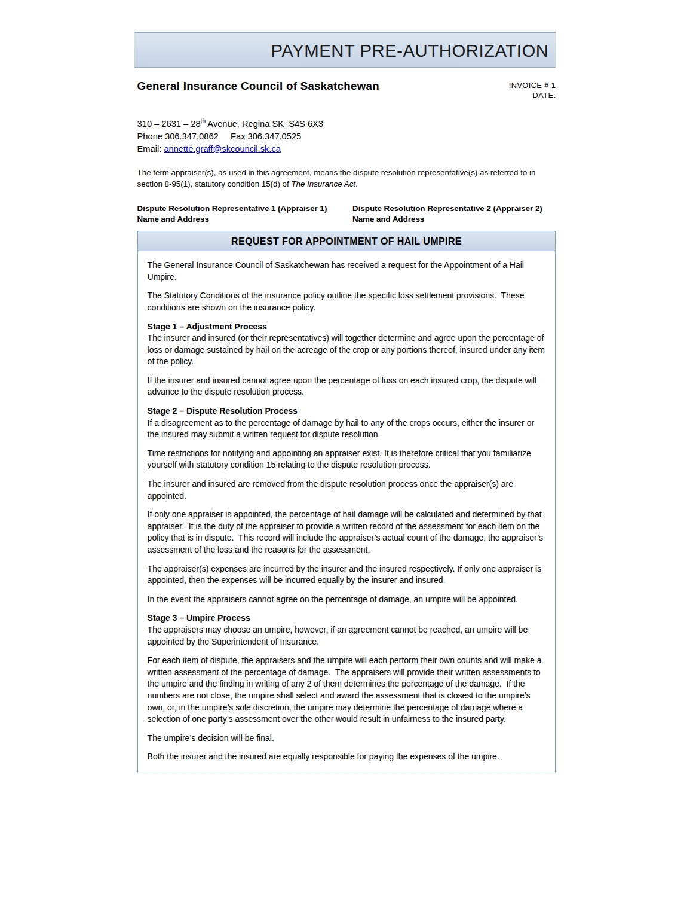PAYMENT PRE-AUTHORIZATION
General Insurance Council of Saskatchewan
INVOICE # 1
DATE:
310 – 2631 – 28th Avenue, Regina SK S4S 6X3
Phone 306.347.0862 Fax 306.347.0525
Email: annette.graff@skcouncil.sk.ca
The term appraiser(s), as used in this agreement, means the dispute resolution representative(s) as referred to in section 8-95(1), statutory condition 15(d) of The Insurance Act.
Dispute Resolution Representative 1 (Appraiser 1) Name and Address
Dispute Resolution Representative 2 (Appraiser 2) Name and Address
REQUEST FOR APPOINTMENT OF HAIL UMPIRE
The General Insurance Council of Saskatchewan has received a request for the Appointment of a Hail Umpire.
The Statutory Conditions of the insurance policy outline the specific loss settlement provisions. These conditions are shown on the insurance policy.
Stage 1 – Adjustment Process
The insurer and insured (or their representatives) will together determine and agree upon the percentage of loss or damage sustained by hail on the acreage of the crop or any portions thereof, insured under any item of the policy.
If the insurer and insured cannot agree upon the percentage of loss on each insured crop, the dispute will advance to the dispute resolution process.
Stage 2 – Dispute Resolution Process
If a disagreement as to the percentage of damage by hail to any of the crops occurs, either the insurer or the insured may submit a written request for dispute resolution.
Time restrictions for notifying and appointing an appraiser exist. It is therefore critical that you familiarize yourself with statutory condition 15 relating to the dispute resolution process.
The insurer and insured are removed from the dispute resolution process once the appraiser(s) are appointed.
If only one appraiser is appointed, the percentage of hail damage will be calculated and determined by that appraiser. It is the duty of the appraiser to provide a written record of the assessment for each item on the policy that is in dispute. This record will include the appraiser’s actual count of the damage, the appraiser’s assessment of the loss and the reasons for the assessment.
The appraiser(s) expenses are incurred by the insurer and the insured respectively. If only one appraiser is appointed, then the expenses will be incurred equally by the insurer and insured.
In the event the appraisers cannot agree on the percentage of damage, an umpire will be appointed.
Stage 3 – Umpire Process
The appraisers may choose an umpire, however, if an agreement cannot be reached, an umpire will be appointed by the Superintendent of Insurance.
For each item of dispute, the appraisers and the umpire will each perform their own counts and will make a written assessment of the percentage of damage. The appraisers will provide their written assessments to the umpire and the finding in writing of any 2 of them determines the percentage of the damage. If the numbers are not close, the umpire shall select and award the assessment that is closest to the umpire’s own, or, in the umpire’s sole discretion, the umpire may determine the percentage of damage where a selection of one party’s assessment over the other would result in unfairness to the insured party.
The umpire’s decision will be final.
Both the insurer and the insured are equally responsible for paying the expenses of the umpire.